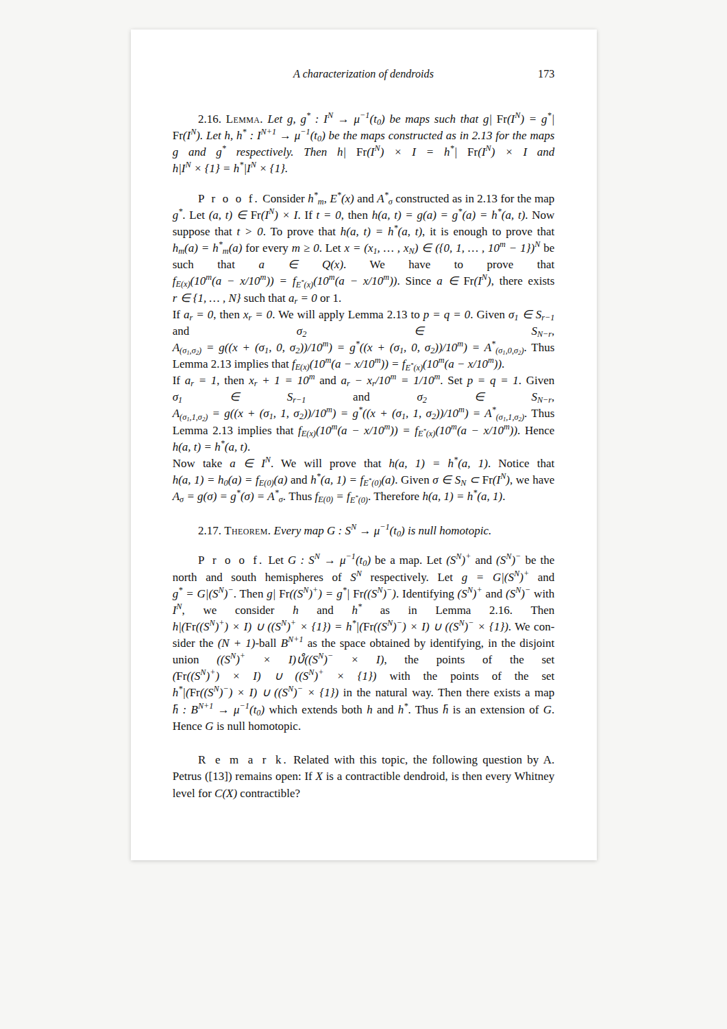A characterization of dendroids 173
2.16. Lemma. Let g, g* : IN → μ−1(t0) be maps such that g| Fr(IN) = g*| Fr(IN). Let h, h* : IN+1 → μ−1(t0) be the maps constructed as in 2.13 for the maps g and g* respectively. Then h| Fr(IN) × I = h*| Fr(IN) × I and h|IN × {1} = h*|IN × {1}.
P r o o f. Consider h*m, E*(x) and A*σ constructed as in 2.13 for the map g*. Let (a, t) ∈ Fr(IN) × I. If t = 0, then h(a, t) = g(a) = g*(a) = h*(a, t). Now suppose that t > 0. To prove that h(a, t) = h*(a, t), it is enough to prove that hm(a) = h*m(a) for every m ≥ 0. Let x = (x1, … , xN) ∈ ({0, 1, … , 10m − 1})N be such that a ∈ Q(x). We have to prove that fE(x)(10m(a − x/10m)) = fE*(x)(10m(a − x/10m)). Since a ∈ Fr(IN), there exists r ∈ {1, … , N} such that ar = 0 or 1.
If ar = 0, then xr = 0. We will apply Lemma 2.13 to p = q = 0. Given σ1 ∈ Sr−1 and σ2 ∈ SN−r, A(σ1,σ2) = g((x + (σ1, 0, σ2))/10m) = g*((x + (σ1, 0, σ2))/10m) = A*(σ1,0,σ2). Thus Lemma 2.13 implies that fE(x)(10m(a − x/10m)) = fE*(x)(10m(a − x/10m)).
If ar = 1, then xr + 1 = 10m and ar − xr/10m = 1/10m. Set p = q = 1. Given σ1 ∈ Sr−1 and σ2 ∈ SN−r, A(σ1,1,σ2) = g((x + (σ1, 1, σ2))/10m) = g*((x + (σ1, 1, σ2))/10m) = A*(σ1,1,σ2). Thus Lemma 2.13 implies that fE(x)(10m(a − x/10m)) = fE*(x)(10m(a − x/10m)). Hence h(a, t) = h*(a, t).
Now take a ∈ IN. We will prove that h(a, 1) = h*(a, 1). Notice that h(a, 1) = h0(a) = fE(0)(a) and h*(a, 1) = fE*(0)(a). Given σ ∈ SN ⊂ Fr(IN), we have Aσ = g(σ) = g*(σ) = A*σ. Thus fE(0) = fE*(0). Therefore h(a, 1) = h*(a, 1).
2.17. Theorem. Every map G : SN → μ−1(t0) is null homotopic.
P r o o f. Let G : SN → μ−1(t0) be a map. Let (SN)+ and (SN)− be the north and south hemispheres of SN respectively. Let g = G|(SN)+ and g* = G|(SN)−. Then g| Fr((SN)+) = g*| Fr((SN)−). Identifying (SN)+ and (SN)− with IN, we consider h and h* as in Lemma 2.16. Then h|(Fr((SN)+) × I) ∪ ((SN)+ × {1}) = h*|(Fr((SN)−) × I) ∪ ((SN)− × {1}). We consider the (N + 1)-ball BN+1 as the space obtained by identifying, in the disjoint union ((SN)+ × I)∪̊((SN)− × I), the points of the set (Fr((SN)+) × I) ∪ ((SN)+ × {1}) with the points of the set h*|(Fr((SN)−) × I) ∪ ((SN)− × {1}) in the natural way. Then there exists a map h̄ : BN+1 → μ−1(t0) which extends both h and h*. Thus h̄ is an extension of G. Hence G is null homotopic.
R e m a r k. Related with this topic, the following question by A. Petrus ([13]) remains open: If X is a contractible dendroid, is then every Whitney level for C(X) contractible?